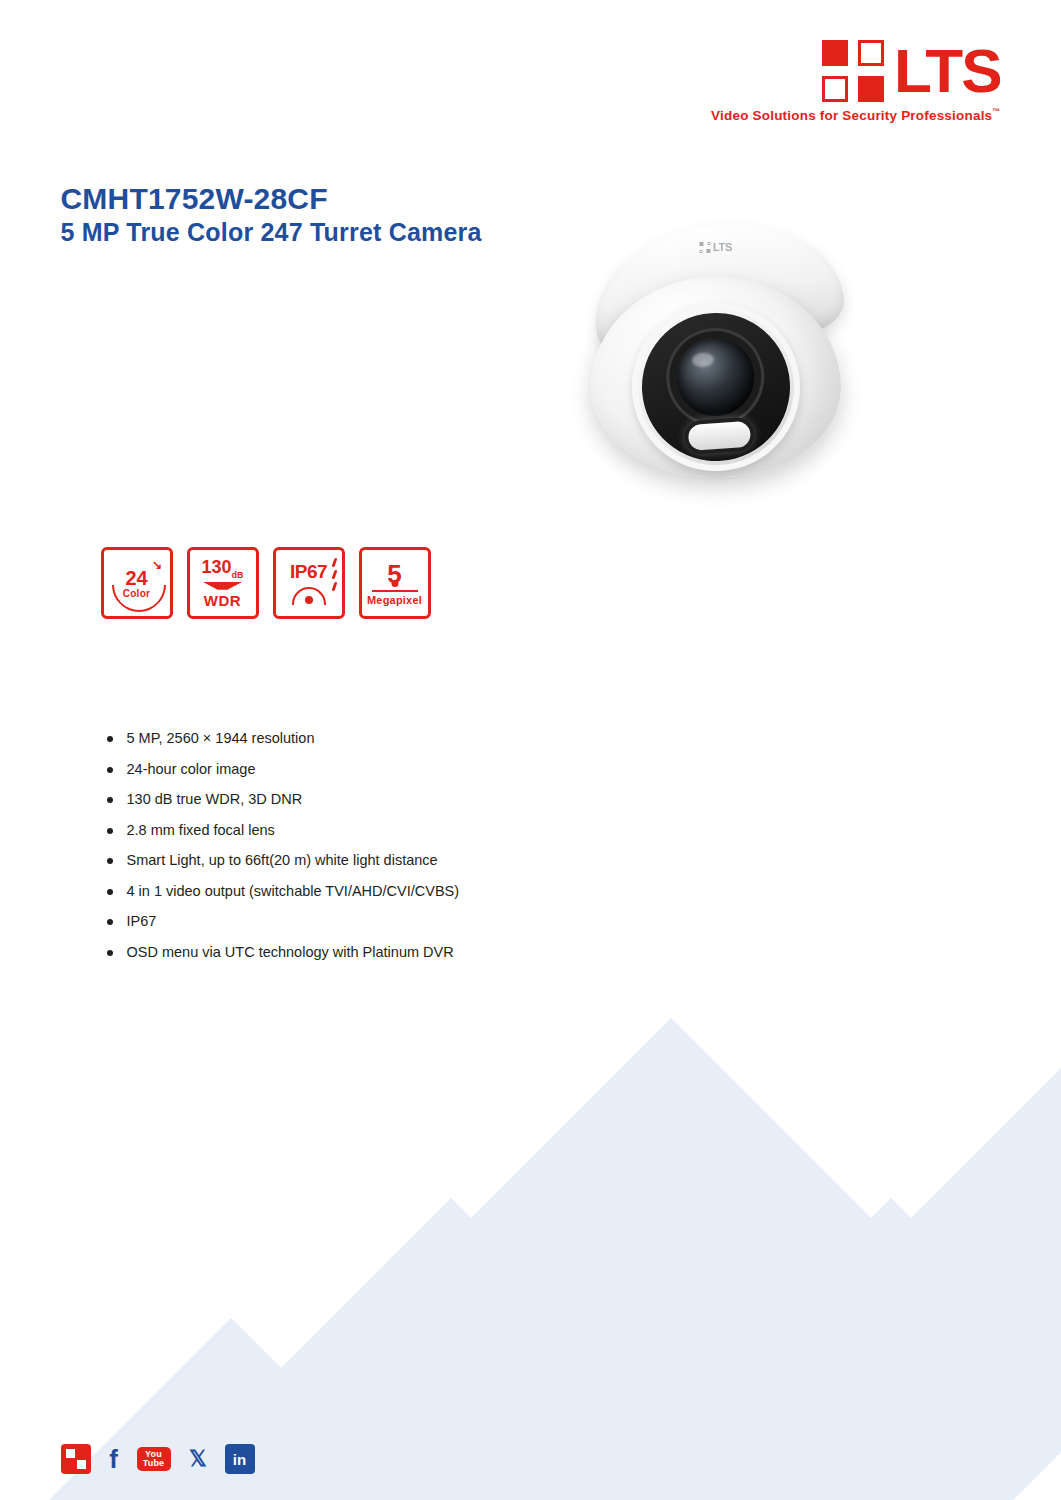LTS
Video Solutions for Security Professionals™
CMHT1752W-28CF
5 MP True Color 247 Turret Camera
LTS
↘
24
Color
130dB
WDR
IP67
5
Megapixel
5 MP, 2560 × 1944 resolution
24-hour color image
130 dB true WDR, 3D DNR
2.8 mm fixed focal lens
Smart Light, up to 66ft(20 m) white light distance
4 in 1 video output (switchable TVI/AHD/CVI/CVBS)
IP67
OSD menu via UTC technology with Platinum DVR
f
You Tube
𝕏
in